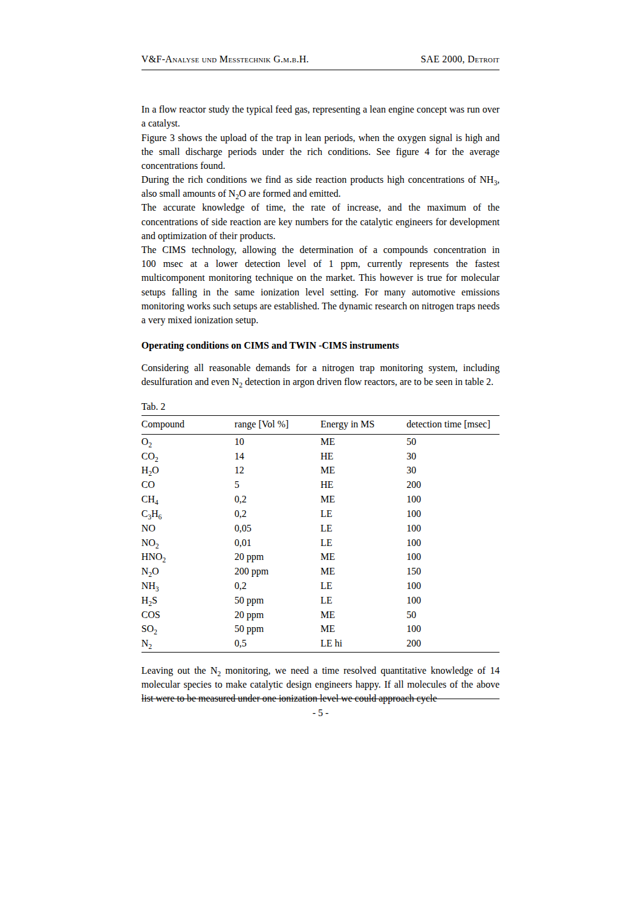V&F-Analyse und Messtechnik G.m.b.H.
SAE 2000, Detroit
In a flow reactor study the typical feed gas, representing a lean engine concept was run over a catalyst.
Figure 3 shows the upload of the trap in lean periods, when the oxygen signal is high and the small discharge periods under the rich conditions. See figure 4 for the average concentrations found.
During the rich conditions we find as side reaction products high concentrations of NH3, also small amounts of N2O are formed and emitted.
The accurate knowledge of time, the rate of increase, and the maximum of the concentrations of side reaction are key numbers for the catalytic engineers for development and optimization of their products.
The CIMS technology, allowing the determination of a compounds concentration in 100 msec at a lower detection level of 1 ppm, currently represents the fastest multicomponent monitoring technique on the market. This however is true for molecular setups falling in the same ionization level setting. For many automotive emissions monitoring works such setups are established. The dynamic research on nitrogen traps needs a very mixed ionization setup.
Operating conditions on CIMS and TWIN -CIMS instruments
Considering all reasonable demands for a nitrogen trap monitoring system, including desulfuration and even N2 detection in argon driven flow reactors, are to be seen in table 2.
Tab. 2
| Compound | range [Vol %] | Energy in MS | detection time [msec] |
| --- | --- | --- | --- |
| O 2 | 10 | ME | 50 |
| CO 2 | 14 | HE | 30 |
| H 2 O | 12 | ME | 30 |
| CO | 5 | HE | 200 |
| CH 4 | 0,2 | ME | 100 |
| C 3 H 6 | 0,2 | LE | 100 |
| NO | 0,05 | LE | 100 |
| NO 2 | 0,01 | LE | 100 |
| HNO 2 | 20 ppm | ME | 100 |
| N 2 O | 200 ppm | ME | 150 |
| NH 3 | 0,2 | LE | 100 |
| H 2 S | 50 ppm | LE | 100 |
| COS | 20 ppm | ME | 50 |
| SO 2 | 50 ppm | ME | 100 |
| N 2 | 0,5 | LE hi | 200 |
Leaving out the N2 monitoring, we need a time resolved quantitative knowledge of 14 molecular species to make catalytic design engineers happy. If all molecules of the above list were to be measured under one ionization level we could approach cycle
- 5 -